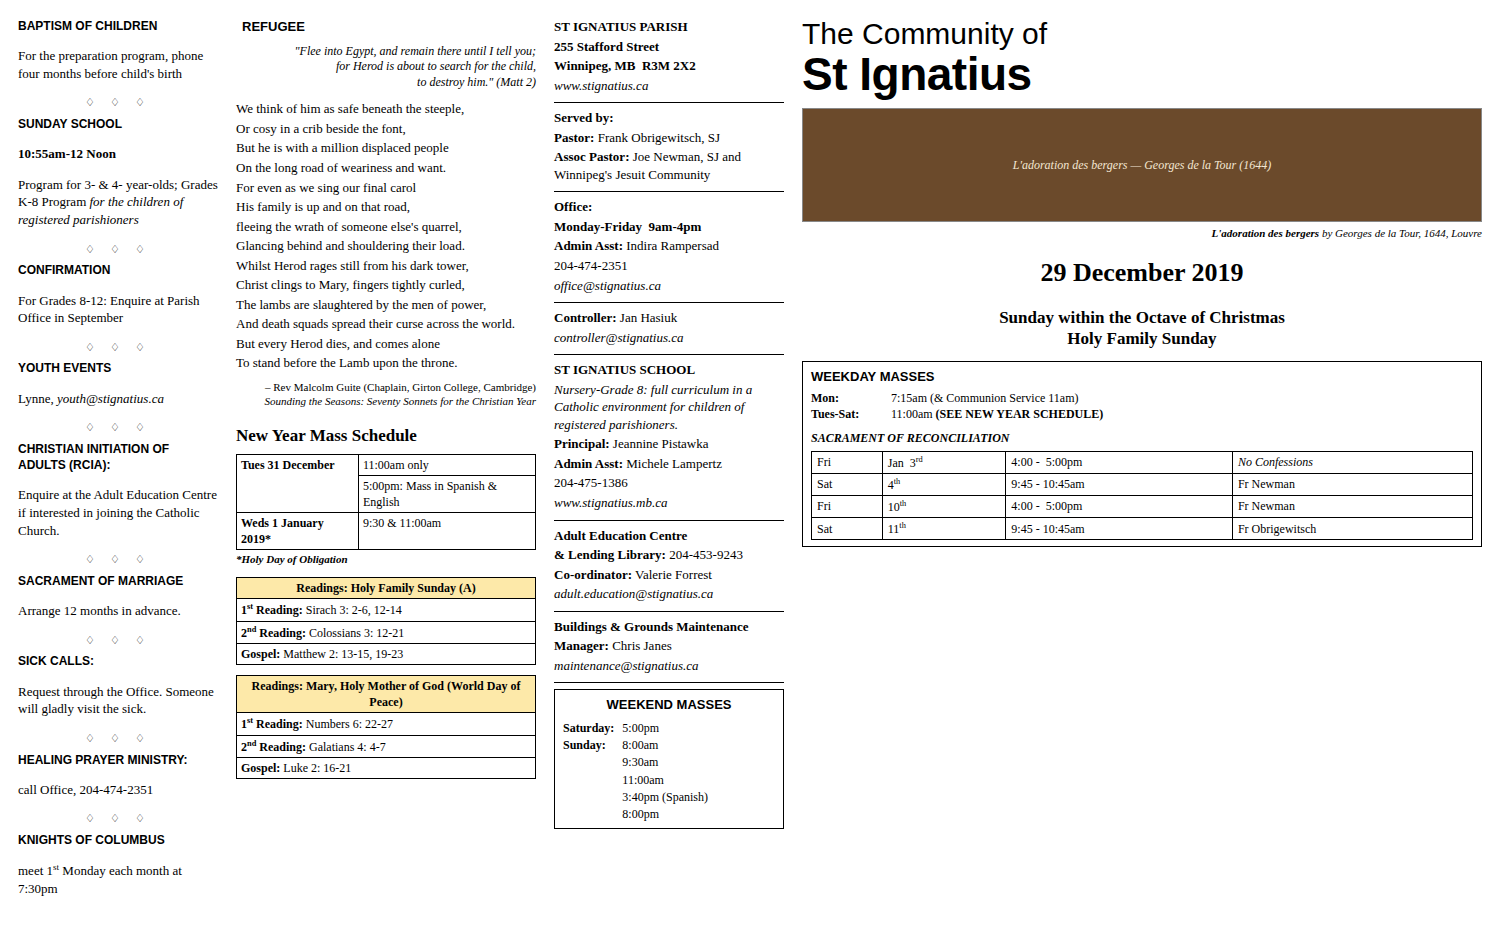Baptism of Children
For the preparation program, phone four months before child's birth
♢ ♢ ♢
Sunday School
10:55am-12 Noon
Program for 3- & 4- year-olds; Grades K-8 Program for the children of registered parishioners
♢ ♢ ♢
Confirmation
For Grades 8-12: Enquire at Parish Office in September
♢ ♢ ♢
Youth Events
Lynne, youth@stignatius.ca
♢ ♢ ♢
Christian Initiation of Adults (RCIA):
Enquire at the Adult Education Centre if interested in joining the Catholic Church.
♢ ♢ ♢
Sacrament of Marriage
Arrange 12 months in advance.
♢ ♢ ♢
Sick Calls:
Request through the Office. Someone will gladly visit the sick.
♢ ♢ ♢
Healing Prayer Ministry:
call Office, 204-474-2351
♢ ♢ ♢
Knights of Columbus
meet 1st Monday each month at 7:30pm
REFUGEE
"Flee into Egypt, and remain there until I tell you;
for Herod is about to search for the child,
to destroy him." (Matt 2)
We think of him as safe beneath the steeple,
Or cosy in a crib beside the font,
But he is with a million displaced people
On the long road of weariness and want.
For even as we sing our final carol
His family is up and on that road,
fleeing the wrath of someone else's quarrel,
Glancing behind and shouldering their load.
Whilst Herod rages still from his dark tower,
Christ clings to Mary, fingers tightly curled,
The lambs are slaughtered by the men of power,
And death squads spread their curse across the world.
But every Herod dies, and comes alone
To stand before the Lamb upon the throne.
– Rev Malcolm Guite (Chaplain, Girton College, Cambridge)
Sounding the Seasons: Seventy Sonnets for the Christian Year
New Year Mass Schedule
| Tues 31 December | 11:00am only |
| 5:00pm: Mass in Spanish & English |
| Weds 1 January 2019* | 9:30 & 11:00am |
*Holy Day of Obligation
| Readings: Holy Family Sunday (A) |
| 1 st Reading: Sirach 3: 2-6, 12-14 |
| 2 nd Reading: Colossians 3: 12-21 |
| Gospel: Matthew 2: 13-15, 19-23 |
| Readings: Mary, Holy Mother of God (World Day of Peace) |
| 1 st Reading: Numbers 6: 22-27 |
| 2 nd Reading: Galatians 4: 4-7 |
| Gospel: Luke 2: 16-21 |
ST IGNATIUS PARISH
255 Stafford Street
Winnipeg, MB R3M 2X2
www.stignatius.ca
Served by:
Pastor: Frank Obrigewitsch, SJ
Assoc Pastor: Joe Newman, SJ and Winnipeg's Jesuit Community
Office:
Monday-Friday 9am-4pm
Admin Asst: Indira Rampersad
204-474-2351
office@stignatius.ca
Controller: Jan Hasiuk
controller@stignatius.ca
ST IGNATIUS SCHOOL
Nursery-Grade 8: full curriculum in a Catholic environment for children of registered parishioners.
Principal: Jeannine Pistawka
Admin Asst: Michele Lampertz
204-475-1386
www.stignatius.mb.ca
Adult Education Centre
& Lending Library: 204-453-9243
Co-ordinator: Valerie Forrest
adult.education@stignatius.ca
Buildings & Grounds Maintenance
Manager: Chris Janes
maintenance@stignatius.ca
WEEKEND MASSES
Saturday:
5:00pm
Sunday:
8:00am
9:30am
11:00am
3:40pm (Spanish)
8:00pm
The Community of St Ignatius
L'adoration des bergers — Georges de la Tour (1644)
L'adoration des bergers by Georges de la Tour, 1644, Louvre
29 December 2019
Sunday within the Octave of Christmas
Holy Family Sunday
WEEKDAY MASSES
Mon:
7:15am (& Communion Service 11am)
Tues-Sat:
11:00am (SEE NEW YEAR SCHEDULE)
SACRAMENT OF RECONCILIATION
| Fri | Jan 3 rd | 4:00 - 5:00pm | No Confessions |
| Sat | 4 th | 9:45 - 10:45am | Fr Newman |
| Fri | 10 th | 4:00 - 5:00pm | Fr Newman |
| Sat | 11 th | 9:45 - 10:45am | Fr Obrigewitsch |